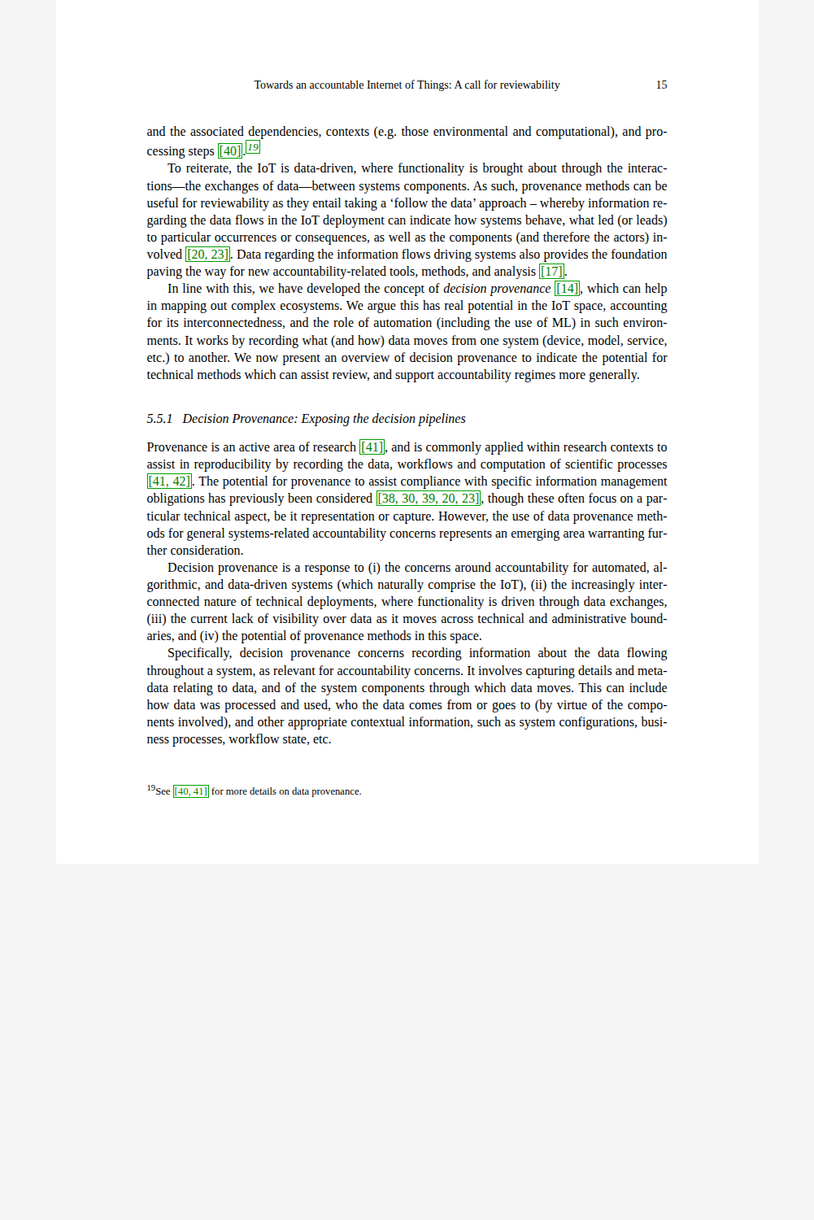Towards an accountable Internet of Things: A call for reviewability 15
and the associated dependencies, contexts (e.g. those environmental and computational), and processing steps [40].19
To reiterate, the IoT is data-driven, where functionality is brought about through the interactions—the exchanges of data—between systems components. As such, provenance methods can be useful for reviewability as they entail taking a ‘follow the data’ approach – whereby information regarding the data flows in the IoT deployment can indicate how systems behave, what led (or leads) to particular occurrences or consequences, as well as the components (and therefore the actors) involved [20, 23]. Data regarding the information flows driving systems also provides the foundation paving the way for new accountability-related tools, methods, and analysis [17].
In line with this, we have developed the concept of decision provenance [14], which can help in mapping out complex ecosystems. We argue this has real potential in the IoT space, accounting for its interconnectedness, and the role of automation (including the use of ML) in such environments. It works by recording what (and how) data moves from one system (device, model, service, etc.) to another. We now present an overview of decision provenance to indicate the potential for technical methods which can assist review, and support accountability regimes more generally.
5.5.1 Decision Provenance: Exposing the decision pipelines
Provenance is an active area of research [41], and is commonly applied within research contexts to assist in reproducibility by recording the data, workflows and computation of scientific processes [41, 42]. The potential for provenance to assist compliance with specific information management obligations has previously been considered [38, 30, 39, 20, 23], though these often focus on a particular technical aspect, be it representation or capture. However, the use of data provenance methods for general systems-related accountability concerns represents an emerging area warranting further consideration.
Decision provenance is a response to (i) the concerns around accountability for automated, algorithmic, and data-driven systems (which naturally comprise the IoT), (ii) the increasingly interconnected nature of technical deployments, where functionality is driven through data exchanges, (iii) the current lack of visibility over data as it moves across technical and administrative boundaries, and (iv) the potential of provenance methods in this space.
Specifically, decision provenance concerns recording information about the data flowing throughout a system, as relevant for accountability concerns. It involves capturing details and metadata relating to data, and of the system components through which data moves. This can include how data was processed and used, who the data comes from or goes to (by virtue of the components involved), and other appropriate contextual information, such as system configurations, business processes, workflow state, etc.
19See [40, 41] for more details on data provenance.